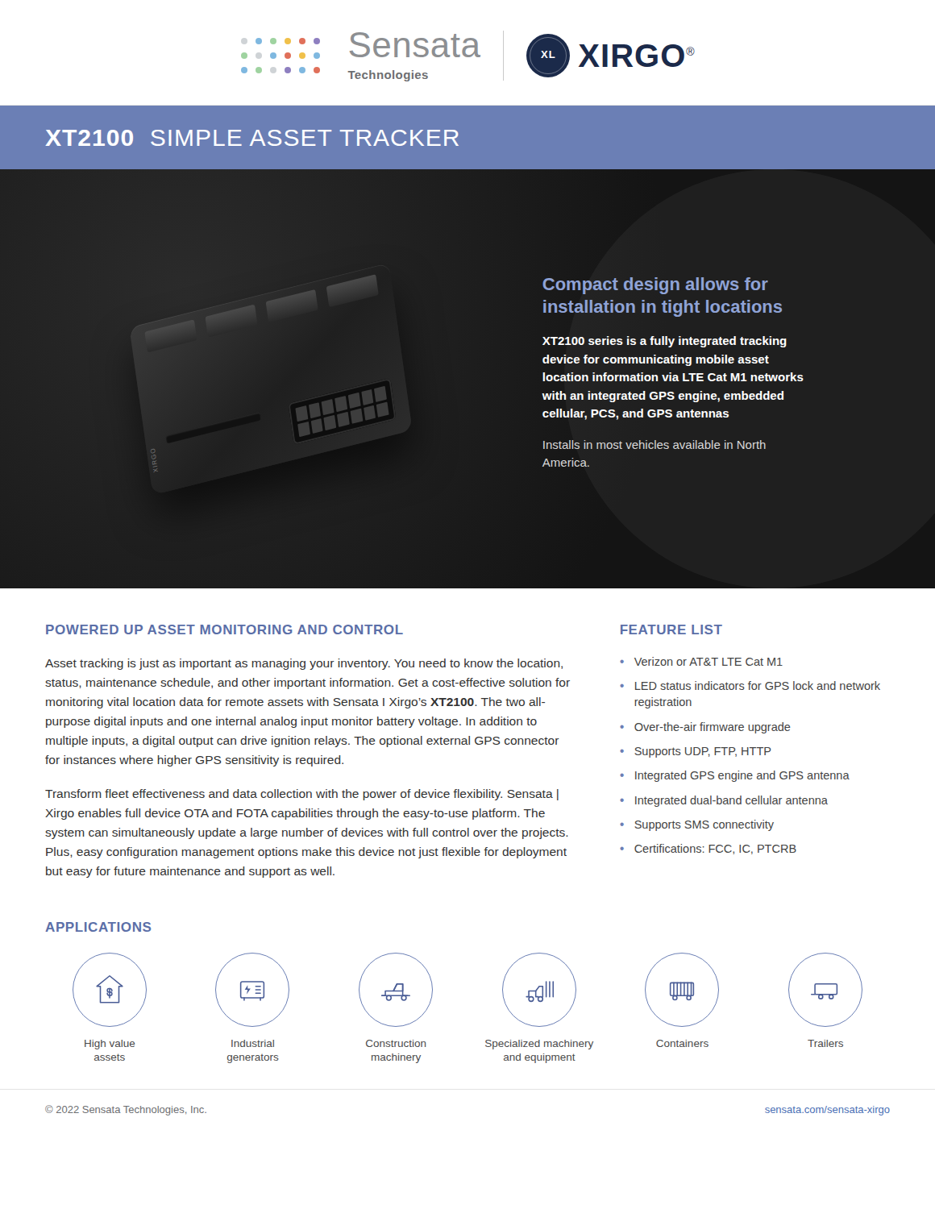Sensata
Technologies
XL
XIRGO®
XT2100 SIMPLE ASSET TRACKER
XIRGO
Compact design allows for installation in tight locations
XT2100 series is a fully integrated tracking device for communicating mobile asset location information via LTE Cat M1 networks with an integrated GPS engine, embedded cellular, PCS, and GPS antennas
Installs in most vehicles available in North America.
Powered up asset monitoring and control
Asset tracking is just as important as managing your inventory. You need to know the location, status, maintenance schedule, and other important information. Get a cost-effective solution for monitoring vital location data for remote assets with Sensata I Xirgo’s XT2100. The two all-purpose digital inputs and one internal analog input monitor battery voltage. In addition to multiple inputs, a digital output can drive ignition relays. The optional external GPS connector for instances where higher GPS sensitivity is required.
Transform fleet effectiveness and data collection with the power of device flexibility. Sensata | Xirgo enables full device OTA and FOTA capabilities through the easy-to-use platform. The system can simultaneously update a large number of devices with full control over the projects. Plus, easy configuration management options make this device not just flexible for deployment but easy for future maintenance and support as well.
Feature list
Verizon or AT&T LTE Cat M1
LED status indicators for GPS lock and network registration
Over-the-air firmware upgrade
Supports UDP, FTP, HTTP
Integrated GPS engine and GPS antenna
Integrated dual-band cellular antenna
Supports SMS connectivity
Certifications: FCC, IC, PTCRB
Applications
High value
assets
Industrial
generators
Construction
machinery
Specialized machinery
and equipment
Containers
Trailers
© 2022 Sensata Technologies, Inc.
sensata.com/sensata-xirgo